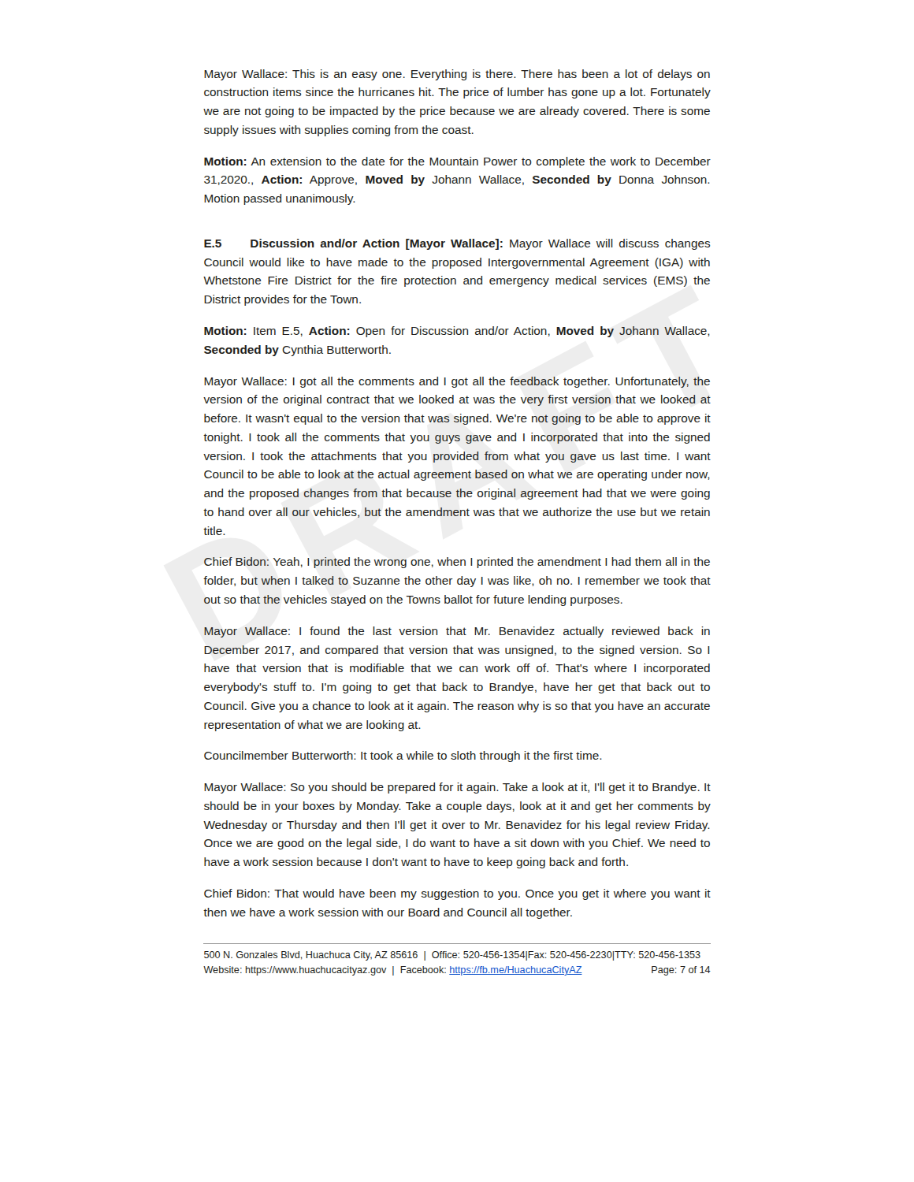DRAFT
Mayor Wallace: This is an easy one. Everything is there. There has been a lot of delays on construction items since the hurricanes hit. The price of lumber has gone up a lot. Fortunately we are not going to be impacted by the price because we are already covered. There is some supply issues with supplies coming from the coast.
Motion: An extension to the date for the Mountain Power to complete the work to December 31,2020., Action: Approve, Moved by Johann Wallace, Seconded by Donna Johnson. Motion passed unanimously.
E.5 Discussion and/or Action [Mayor Wallace]: Mayor Wallace will discuss changes Council would like to have made to the proposed Intergovernmental Agreement (IGA) with Whetstone Fire District for the fire protection and emergency medical services (EMS) the District provides for the Town.
Motion: Item E.5, Action: Open for Discussion and/or Action, Moved by Johann Wallace, Seconded by Cynthia Butterworth.
Mayor Wallace: I got all the comments and I got all the feedback together. Unfortunately, the version of the original contract that we looked at was the very first version that we looked at before. It wasn't equal to the version that was signed. We're not going to be able to approve it tonight. I took all the comments that you guys gave and I incorporated that into the signed version. I took the attachments that you provided from what you gave us last time. I want Council to be able to look at the actual agreement based on what we are operating under now, and the proposed changes from that because the original agreement had that we were going to hand over all our vehicles, but the amendment was that we authorize the use but we retain title.
Chief Bidon: Yeah, I printed the wrong one, when I printed the amendment I had them all in the folder, but when I talked to Suzanne the other day I was like, oh no. I remember we took that out so that the vehicles stayed on the Towns ballot for future lending purposes.
Mayor Wallace: I found the last version that Mr. Benavidez actually reviewed back in December 2017, and compared that version that was unsigned, to the signed version. So I have that version that is modifiable that we can work off of. That's where I incorporated everybody's stuff to. I'm going to get that back to Brandye, have her get that back out to Council. Give you a chance to look at it again. The reason why is so that you have an accurate representation of what we are looking at.
Councilmember Butterworth: It took a while to sloth through it the first time.
Mayor Wallace: So you should be prepared for it again. Take a look at it, I'll get it to Brandye. It should be in your boxes by Monday. Take a couple days, look at it and get her comments by Wednesday or Thursday and then I'll get it over to Mr. Benavidez for his legal review Friday. Once we are good on the legal side, I do want to have a sit down with you Chief. We need to have a work session because I don't want to have to keep going back and forth.
Chief Bidon: That would have been my suggestion to you. Once you get it where you want it then we have a work session with our Board and Council all together.
500 N. Gonzales Blvd, Huachuca City, AZ 85616 | Office: 520-456-1354|Fax: 520-456-2230|TTY: 520-456-1353 Website: https://www.huachucacityaz.gov | Facebook: https://fb.me/HuachucaCityAZ Page: 7 of 14